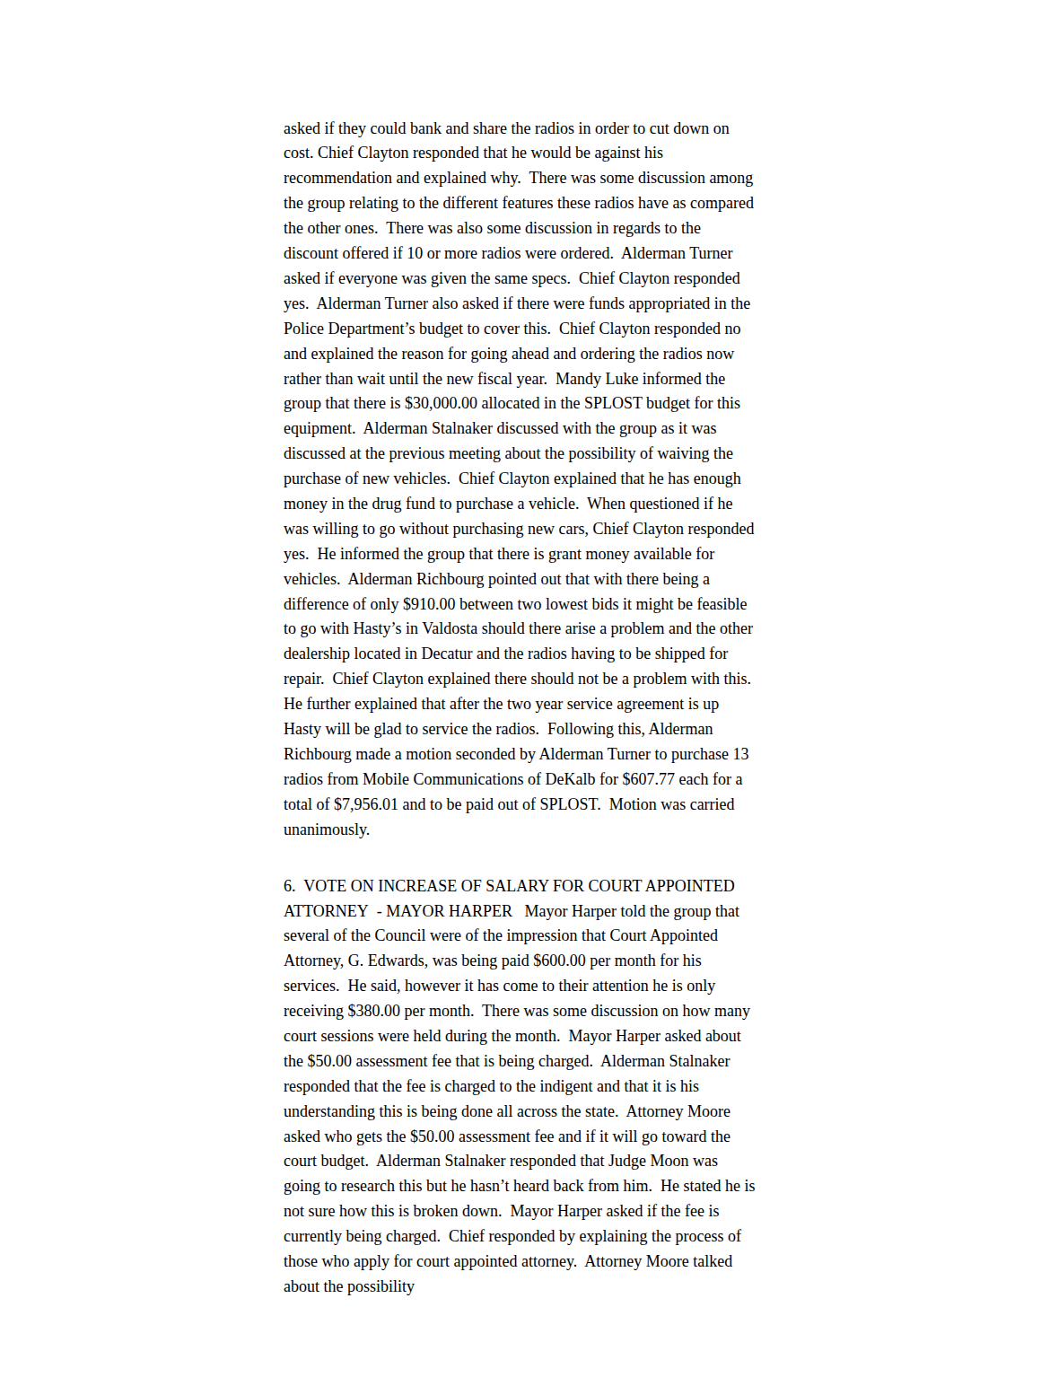asked if they could bank and share the radios in order to cut down on cost. Chief Clayton responded that he would be against his recommendation and explained why. There was some discussion among the group relating to the different features these radios have as compared the other ones. There was also some discussion in regards to the discount offered if 10 or more radios were ordered. Alderman Turner asked if everyone was given the same specs. Chief Clayton responded yes. Alderman Turner also asked if there were funds appropriated in the Police Department’s budget to cover this. Chief Clayton responded no and explained the reason for going ahead and ordering the radios now rather than wait until the new fiscal year. Mandy Luke informed the group that there is $30,000.00 allocated in the SPLOST budget for this equipment. Alderman Stalnaker discussed with the group as it was discussed at the previous meeting about the possibility of waiving the purchase of new vehicles. Chief Clayton explained that he has enough money in the drug fund to purchase a vehicle. When questioned if he was willing to go without purchasing new cars, Chief Clayton responded yes. He informed the group that there is grant money available for vehicles. Alderman Richbourg pointed out that with there being a difference of only $910.00 between two lowest bids it might be feasible to go with Hasty’s in Valdosta should there arise a problem and the other dealership located in Decatur and the radios having to be shipped for repair. Chief Clayton explained there should not be a problem with this. He further explained that after the two year service agreement is up Hasty will be glad to service the radios. Following this, Alderman Richbourg made a motion seconded by Alderman Turner to purchase 13 radios from Mobile Communications of DeKalb for $607.77 each for a total of $7,956.01 and to be paid out of SPLOST. Motion was carried unanimously.
6. VOTE ON INCREASE OF SALARY FOR COURT APPOINTED ATTORNEY - MAYOR HARPER Mayor Harper told the group that several of the Council were of the impression that Court Appointed Attorney, G. Edwards, was being paid $600.00 per month for his services. He said, however it has come to their attention he is only receiving $380.00 per month. There was some discussion on how many court sessions were held during the month. Mayor Harper asked about the $50.00 assessment fee that is being charged. Alderman Stalnaker responded that the fee is charged to the indigent and that it is his understanding this is being done all across the state. Attorney Moore asked who gets the $50.00 assessment fee and if it will go toward the court budget. Alderman Stalnaker responded that Judge Moon was going to research this but he hasn’t heard back from him. He stated he is not sure how this is broken down. Mayor Harper asked if the fee is currently being charged. Chief responded by explaining the process of those who apply for court appointed attorney. Attorney Moore talked about the possibility